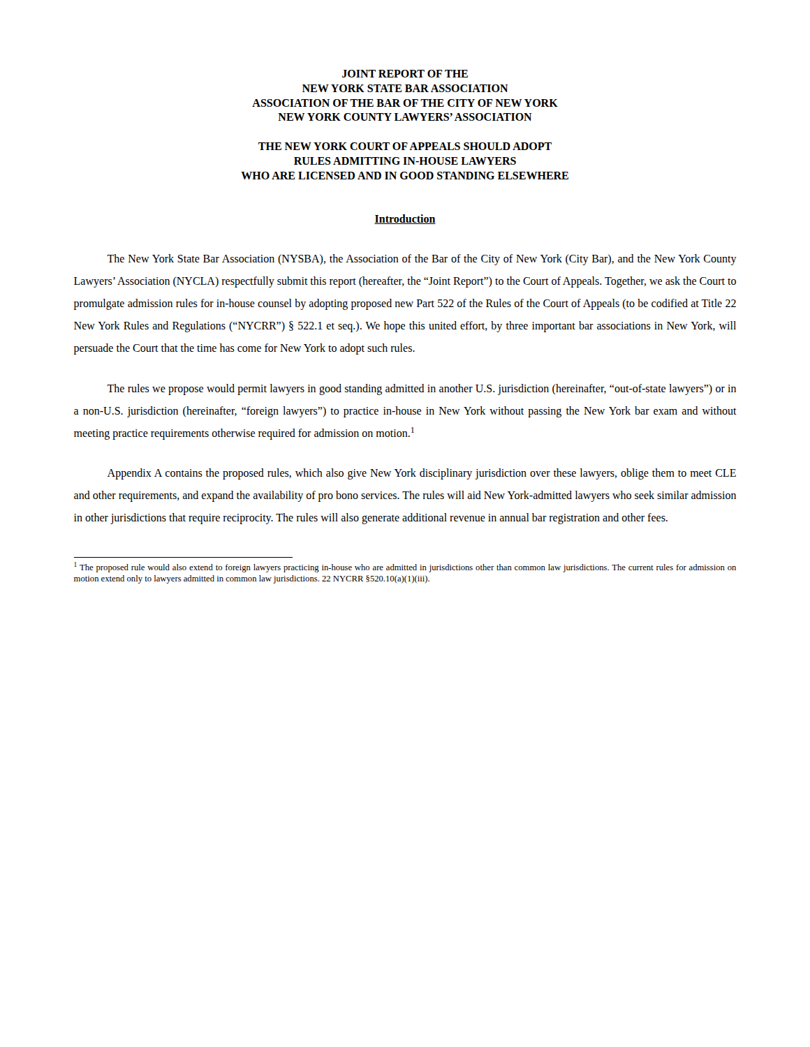JOINT REPORT OF THE
NEW YORK STATE BAR ASSOCIATION
ASSOCIATION OF THE BAR OF THE CITY OF NEW YORK
NEW YORK COUNTY LAWYERS’ ASSOCIATION
THE NEW YORK COURT OF APPEALS SHOULD ADOPT
RULES ADMITTING IN-HOUSE LAWYERS
WHO ARE LICENSED AND IN GOOD STANDING ELSEWHERE
Introduction
The New York State Bar Association (NYSBA), the Association of the Bar of the City of New York (City Bar), and the New York County Lawyers’ Association (NYCLA) respectfully submit this report (hereafter, the “Joint Report”) to the Court of Appeals. Together, we ask the Court to promulgate admission rules for in-house counsel by adopting proposed new Part 522 of the Rules of the Court of Appeals (to be codified at Title 22 New York Rules and Regulations (“NYCRR”) § 522.1 et seq.). We hope this united effort, by three important bar associations in New York, will persuade the Court that the time has come for New York to adopt such rules.
The rules we propose would permit lawyers in good standing admitted in another U.S. jurisdiction (hereinafter, “out-of-state lawyers”) or in a non-U.S. jurisdiction (hereinafter, “foreign lawyers”) to practice in-house in New York without passing the New York bar exam and without meeting practice requirements otherwise required for admission on motion.1
Appendix A contains the proposed rules, which also give New York disciplinary jurisdiction over these lawyers, oblige them to meet CLE and other requirements, and expand the availability of pro bono services. The rules will aid New York-admitted lawyers who seek similar admission in other jurisdictions that require reciprocity. The rules will also generate additional revenue in annual bar registration and other fees.
1 The proposed rule would also extend to foreign lawyers practicing in-house who are admitted in jurisdictions other than common law jurisdictions. The current rules for admission on motion extend only to lawyers admitted in common law jurisdictions. 22 NYCRR §520.10(a)(1)(iii).